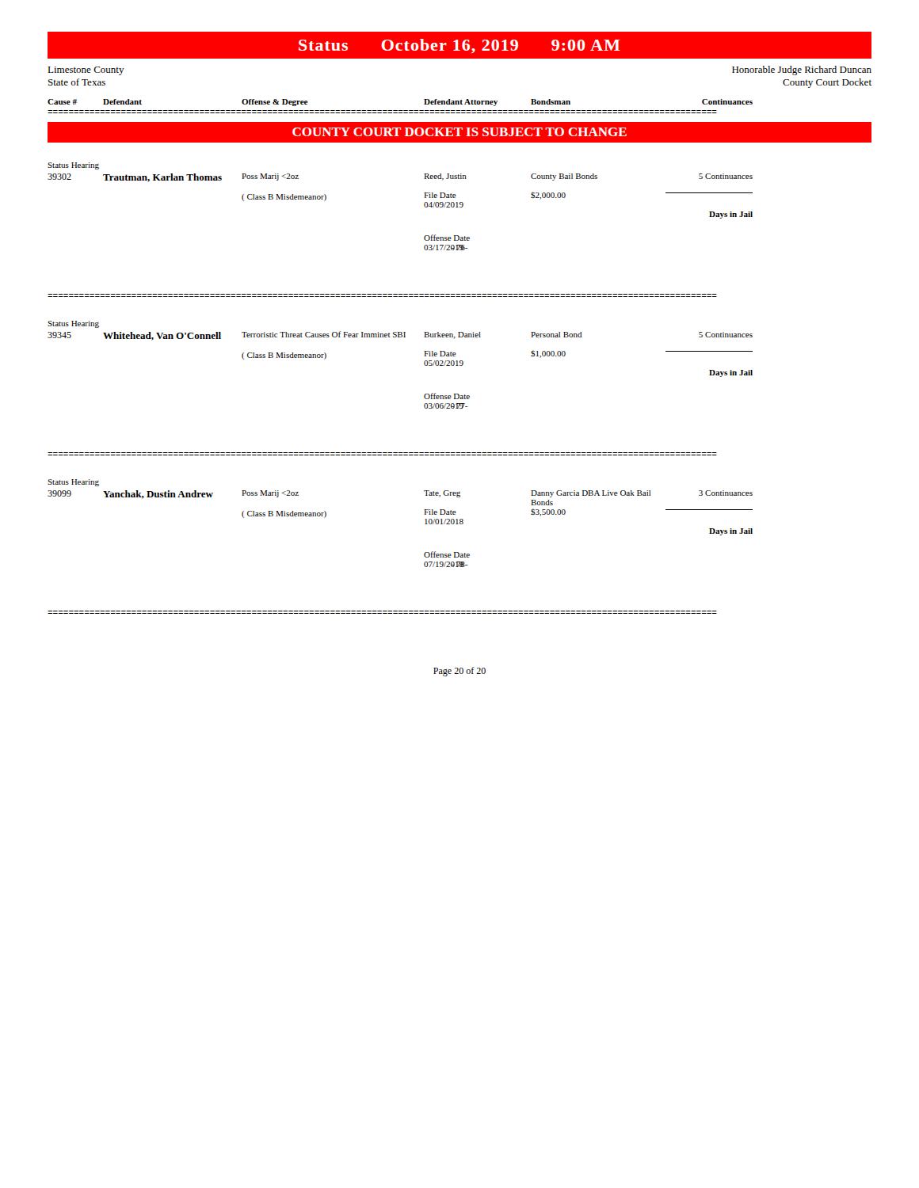Status October 16, 2019 9:00 AM
Limestone County
State of Texas
Honorable Judge Richard Duncan
County Court Docket
Cause #
Defendant
Offense & Degree
Defendant Attorney
Bondsman
Continuances
================================================================================================================================
COUNTY COURT DOCKET IS SUBJECT TO CHANGE
Status Hearing
39302
Trautman, Karlan Thomas
Poss Marij <2oz
( Class B Misdemeanor)
Reed, Justin
County Bail Bonds
5 Continuances
File Date
04/09/2019
$2,000.00
Offense Date
03/17/2019
Days in Jail
- 76-
================================================================================================================================
Status Hearing
39345
Whitehead, Van O'Connell
Terroristic Threat Causes Of Fear Imminet SBI
( Class B Misdemeanor)
Burkeen, Daniel
Personal Bond
5 Continuances
File Date
05/02/2019
$1,000.00
Offense Date
03/06/2019
Days in Jail
- 77-
================================================================================================================================
Status Hearing
39099
Yanchak, Dustin Andrew
Poss Marij <2oz
( Class B Misdemeanor)
Tate, Greg
Danny Garcia DBA Live Oak Bail Bonds
3 Continuances
File Date
10/01/2018
$3,500.00
Offense Date
07/19/2018
Days in Jail
- 78-
================================================================================================================================
Page 20 of 20